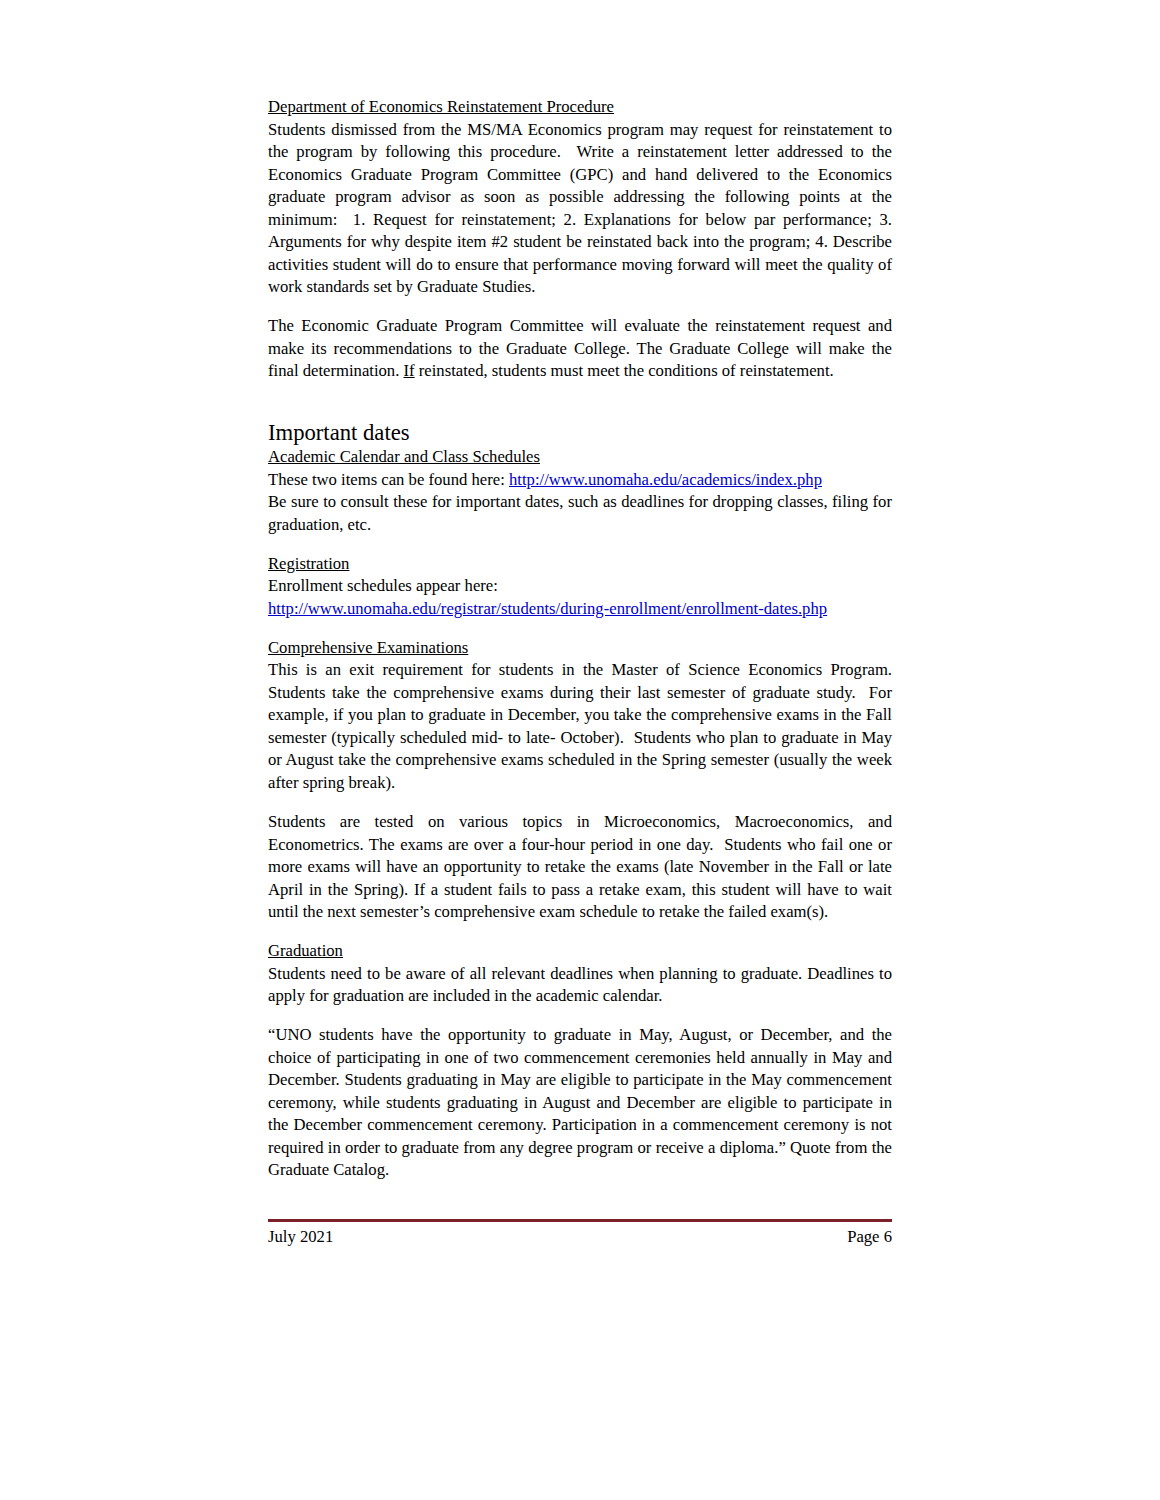Department of Economics Reinstatement Procedure
Students dismissed from the MS/MA Economics program may request for reinstatement to the program by following this procedure. Write a reinstatement letter addressed to the Economics Graduate Program Committee (GPC) and hand delivered to the Economics graduate program advisor as soon as possible addressing the following points at the minimum: 1. Request for reinstatement; 2. Explanations for below par performance; 3. Arguments for why despite item #2 student be reinstated back into the program; 4. Describe activities student will do to ensure that performance moving forward will meet the quality of work standards set by Graduate Studies.
The Economic Graduate Program Committee will evaluate the reinstatement request and make its recommendations to the Graduate College. The Graduate College will make the final determination. If reinstated, students must meet the conditions of reinstatement.
Important dates
Academic Calendar and Class Schedules
These two items can be found here: http://www.unomaha.edu/academics/index.php
Be sure to consult these for important dates, such as deadlines for dropping classes, filing for graduation, etc.
Registration
Enrollment schedules appear here:
http://www.unomaha.edu/registrar/students/during-enrollment/enrollment-dates.php
Comprehensive Examinations
This is an exit requirement for students in the Master of Science Economics Program. Students take the comprehensive exams during their last semester of graduate study. For example, if you plan to graduate in December, you take the comprehensive exams in the Fall semester (typically scheduled mid- to late- October). Students who plan to graduate in May or August take the comprehensive exams scheduled in the Spring semester (usually the week after spring break).
Students are tested on various topics in Microeconomics, Macroeconomics, and Econometrics. The exams are over a four-hour period in one day. Students who fail one or more exams will have an opportunity to retake the exams (late November in the Fall or late April in the Spring). If a student fails to pass a retake exam, this student will have to wait until the next semester’s comprehensive exam schedule to retake the failed exam(s).
Graduation
Students need to be aware of all relevant deadlines when planning to graduate. Deadlines to apply for graduation are included in the academic calendar.
“UNO students have the opportunity to graduate in May, August, or December, and the choice of participating in one of two commencement ceremonies held annually in May and December. Students graduating in May are eligible to participate in the May commencement ceremony, while students graduating in August and December are eligible to participate in the December commencement ceremony. Participation in a commencement ceremony is not required in order to graduate from any degree program or receive a diploma.” Quote from the Graduate Catalog.
July 2021 Page 6